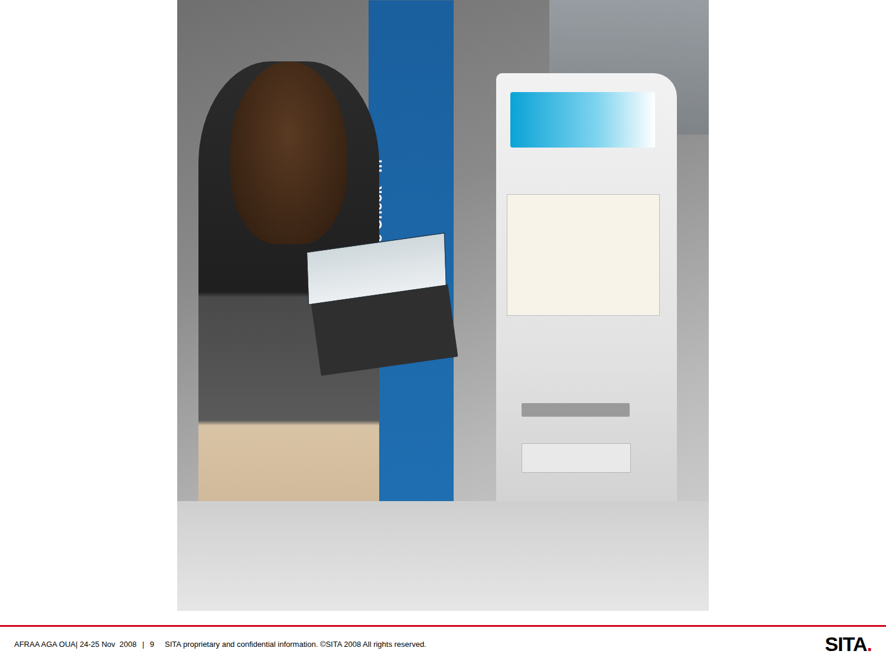Self Service Check - In
AFRAA AGA OUA| 24-25 Nov 2008 | 9 SITA proprietary and confidential information. ©SITA 2008 All rights reserved.
SITA.